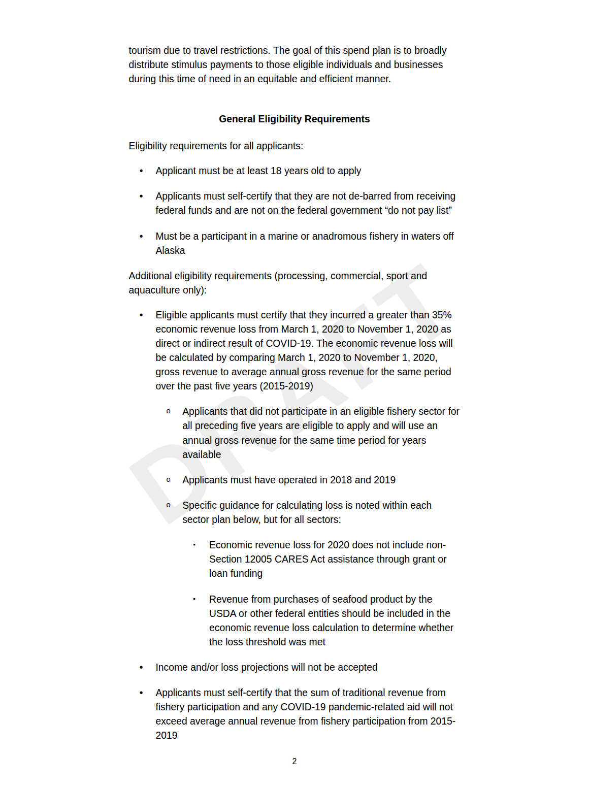DRAFT
tourism due to travel restrictions. The goal of this spend plan is to broadly distribute stimulus payments to those eligible individuals and businesses during this time of need in an equitable and efficient manner.
General Eligibility Requirements
Eligibility requirements for all applicants:
Applicant must be at least 18 years old to apply
Applicants must self-certify that they are not de-barred from receiving federal funds and are not on the federal government “do not pay list”
Must be a participant in a marine or anadromous fishery in waters off Alaska
Additional eligibility requirements (processing, commercial, sport and aquaculture only):
Eligible applicants must certify that they incurred a greater than 35% economic revenue loss from March 1, 2020 to November 1, 2020 as direct or indirect result of COVID-19. The economic revenue loss will be calculated by comparing March 1, 2020 to November 1, 2020, gross revenue to average annual gross revenue for the same period over the past five years (2015-2019)
Applicants that did not participate in an eligible fishery sector for all preceding five years are eligible to apply and will use an annual gross revenue for the same time period for years available
Applicants must have operated in 2018 and 2019
Specific guidance for calculating loss is noted within each sector plan below, but for all sectors:
Economic revenue loss for 2020 does not include non-Section 12005 CARES Act assistance through grant or loan funding
Revenue from purchases of seafood product by the USDA or other federal entities should be included in the economic revenue loss calculation to determine whether the loss threshold was met
Income and/or loss projections will not be accepted
Applicants must self-certify that the sum of traditional revenue from fishery participation and any COVID-19 pandemic-related aid will not exceed average annual revenue from fishery participation from 2015-2019
2